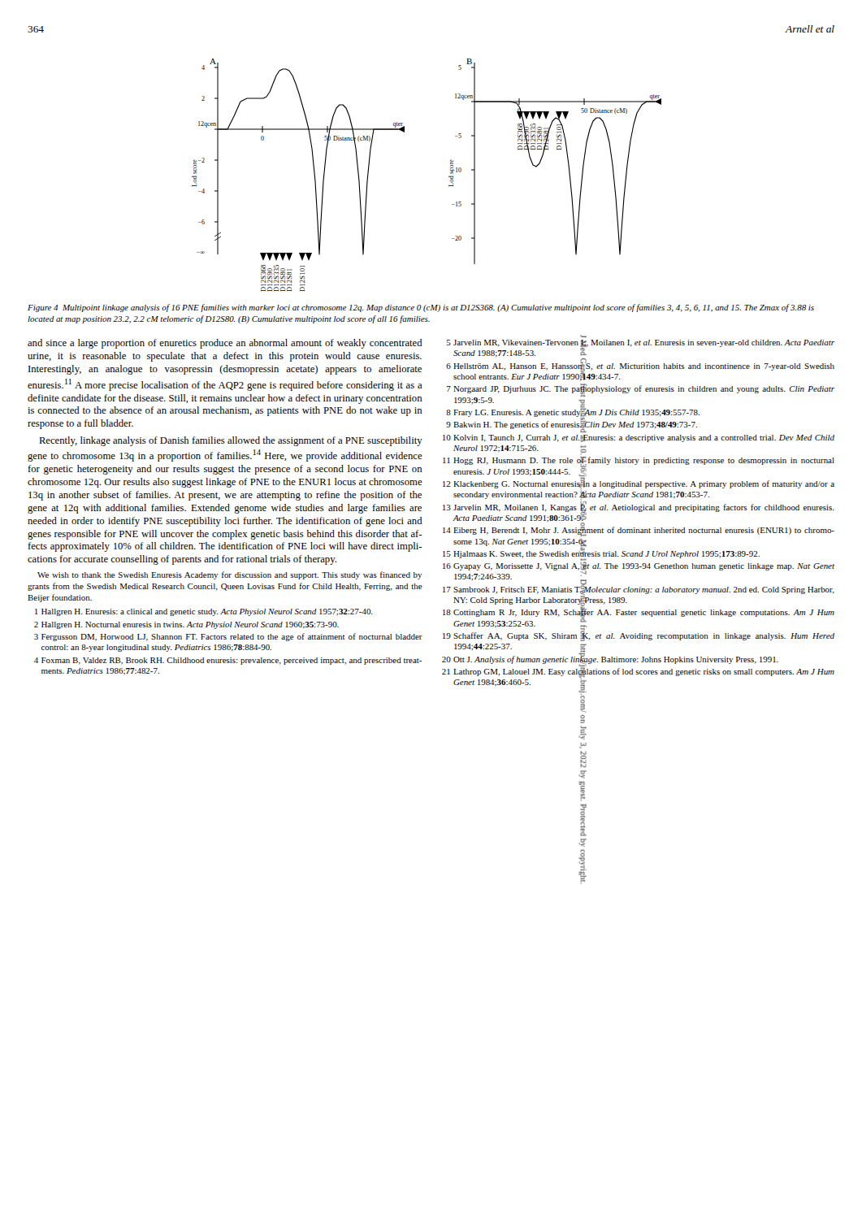364 Arnell et al
A 4 2 −2 −4 −6 −∞ Lod score 0 50 Distance (cM) 12qcen qter D12S368 D12S90 D12S335 D12S80 D12S81 D12S101
B 5 −5 −10 −15 −20 Lod score 0 50 Distance (cM) 12qcen qter D12S368 D12S90 D12S335 D12S80 D12S81 D12S101
Figure 4 Multipoint linkage analysis of 16 PNE families with marker loci at chromosome 12q. Map distance 0 (cM) is at D12S368. (A) Cumulative multipoint lod score of families 3, 4, 5, 6, 11, and 15. The Zmax of 3.88 is located at map position 23.2, 2.2 cM telomeric of D12S80. (B) Cumulative multipoint lod score of all 16 families.
and since a large proportion of enuretics produce an abnormal amount of weakly concentrated urine, it is reasonable to speculate that a defect in this protein would cause enuresis. Interestingly, an analogue to vasopressin (desmopressin acetate) appears to ameliorate enuresis.11 A more precise localisation of the AQP2 gene is required before considering it as a definite candidate for the disease. Still, it remains unclear how a defect in urinary concentration is connected to the absence of an arousal mechanism, as patients with PNE do not wake up in response to a full bladder.
Recently, linkage analysis of Danish families allowed the assignment of a PNE susceptibility gene to chromosome 13q in a proportion of families.14 Here, we provide additional evidence for genetic heterogeneity and our results suggest the presence of a second locus for PNE on chromosome 12q. Our results also suggest linkage of PNE to the ENUR1 locus at chromosome 13q in another subset of families. At present, we are attempting to refine the position of the gene at 12q with additional families. Extended genome wide studies and large families are needed in order to identify PNE susceptibility loci further. The identification of gene loci and genes responsible for PNE will uncover the complex genetic basis behind this disorder that affects approximately 10% of all children. The identification of PNE loci will have direct implications for accurate counselling of parents and for rational trials of therapy.
We wish to thank the Swedish Enuresis Academy for discussion and support. This study was financed by grants from the Swedish Medical Research Council, Queen Lovisas Fund for Child Health, Ferring, and the Beijer foundation.
Hallgren H. Enuresis: a clinical and genetic study. Acta Physiol Neurol Scand 1957;32:27-40.
Hallgren H. Nocturnal enuresis in twins. Acta Physiol Neurol Scand 1960;35:73-90.
Fergusson DM, Horwood LJ, Shannon FT. Factors related to the age of attainment of nocturnal bladder control: an 8-year longitudinal study. Pediatrics 1986;78:884-90.
Foxman B, Valdez RB, Brook RH. Childhood enuresis: prevalence, perceived impact, and prescribed treatments. Pediatrics 1986;77:482-7.
Jarvelin MR, Vikevainen-Tervonen L, Moilanen I, et al. Enuresis in seven-year-old children. Acta Paediatr Scand 1988;77:148-53.
Hellström AL, Hanson E, Hansson S, et al. Micturition habits and incontinence in 7-year-old Swedish school entrants. Eur J Pediatr 1990;149:434-7.
Norgaard JP, Djurhuus JC. The pathophysiology of enuresis in children and young adults. Clin Pediatr 1993;9:5-9.
Frary LG. Enuresis. A genetic study. Am J Dis Child 1935;49:557-78.
Bakwin H. The genetics of enuresis. Clin Dev Med 1973;48/49:73-7.
Kolvin I, Taunch J, Currah J, et al. Enuresis: a descriptive analysis and a controlled trial. Dev Med Child Neurol 1972;14:715-26.
Hogg RJ, Husmann D. The role of family history in predicting response to desmopressin in nocturnal enuresis. J Urol 1993;150:444-5.
Klackenberg G. Nocturnal enuresis in a longitudinal perspective. A primary problem of maturity and/or a secondary environmental reaction? Acta Paediatr Scand 1981;70:453-7.
Jarvelin MR, Moilanen I, Kangas P, et al. Aetiological and precipitating factors for childhood enuresis. Acta Paediatr Scand 1991;80:361-9.
Eiberg H, Berendt I, Mohr J. Assignment of dominant inherited nocturnal enuresis (ENUR1) to chromosome 13q. Nat Genet 1995;10:354-6.
Hjalmaas K. Sweet, the Swedish enuresis trial. Scand J Urol Nephrol 1995;173:89-92.
Gyapay G, Morissette J, Vignal A, et al. The 1993-94 Genethon human genetic linkage map. Nat Genet 1994;7:246-339.
Sambrook J, Fritsch EF, Maniatis T. Molecular cloning: a laboratory manual. 2nd ed. Cold Spring Harbor, NY: Cold Spring Harbor Laboratory Press, 1989.
Cottingham R Jr, Idury RM, Schaffer AA. Faster sequential genetic linkage computations. Am J Hum Genet 1993;53:252-63.
Schaffer AA, Gupta SK, Shiram K, et al. Avoiding recomputation in linkage analysis. Hum Hered 1994;44:225-37.
Ott J. Analysis of human genetic linkage. Baltimore: Johns Hopkins University Press, 1991.
Lathrop GM, Lalouel JM. Easy calculations of lod scores and genetic risks on small computers. Am J Hum Genet 1984;36:460-5.
J Med Genet: first published as 10.1136/jmg.34.5.360 on 1 May 1997. Downloaded from http://jmg.bmj.com/ on July 3, 2022 by guest. Protected by copyright.